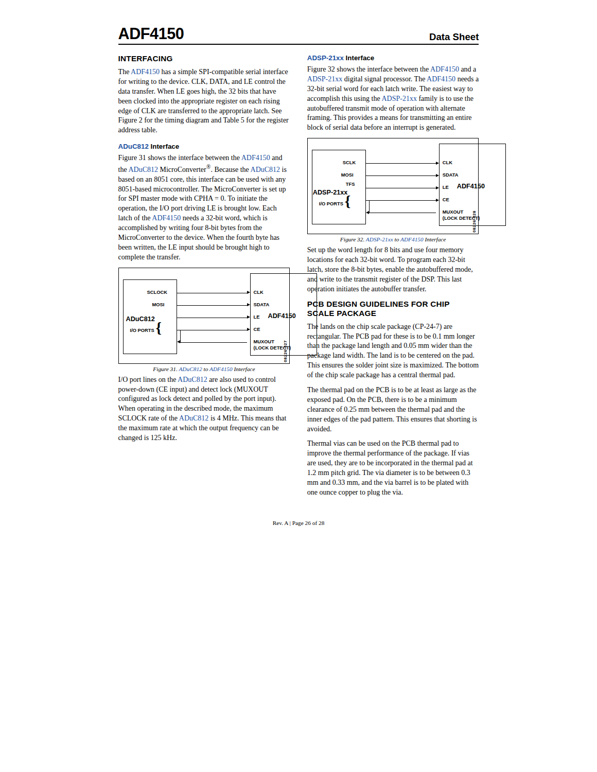ADF4150
Data Sheet
INTERFACING
The ADF4150 has a simple SPI-compatible serial interface for writing to the device. CLK, DATA, and LE control the data transfer. When LE goes high, the 32 bits that have been clocked into the appropriate register on each rising edge of CLK are transferred to the appropriate latch. See Figure 2 for the timing diagram and Table 5 for the register address table.
ADuC812 Interface
Figure 31 shows the interface between the ADF4150 and the ADuC812 MicroConverter®. Because the ADuC812 is based on an 8051 core, this interface can be used with any 8051-based microcontroller. The MicroConverter is set up for SPI master mode with CPHA = 0. To initiate the operation, the I/O port driving LE is brought low. Each latch of the ADF4150 needs a 32-bit word, which is accomplished by writing four 8-bit bytes from the MicroConverter to the device. When the fourth byte has been written, the LE input should be brought high to complete the transfer.
SCLOCK
MOSI
ADuC812
I/O PORTS
CLK
SDATA
LE
ADF4150
CE
MUXOUT
(LOCK DETECT)
{
08226-027
Figure 31. ADuC812 to ADF4150 Interface
I/O port lines on the ADuC812 are also used to control power-down (CE input) and detect lock (MUXOUT configured as lock detect and polled by the port input). When operating in the described mode, the maximum SCLOCK rate of the ADuC812 is 4 MHz. This means that the maximum rate at which the output frequency can be changed is 125 kHz.
ADSP-21xx Interface
Figure 32 shows the interface between the ADF4150 and a ADSP-21xx digital signal processor. The ADF4150 needs a 32-bit serial word for each latch write. The easiest way to accomplish this using the ADSP-21xx family is to use the autobuffered transmit mode of operation with alternate framing. This provides a means for transmitting an entire block of serial data before an interrupt is generated.
SCLK
MOSI
TFS
ADSP-21xx
I/O PORTS
CLK
SDATA
LE
ADF4150
CE
MUXOUT
(LOCK DETECT)
{
08226-028
Figure 32. ADSP-21xx to ADF4150 Interface
Set up the word length for 8 bits and use four memory locations for each 32-bit word. To program each 32-bit latch, store the 8-bit bytes, enable the autobuffered mode, and write to the transmit register of the DSP. This last operation initiates the autobuffer transfer.
PCB DESIGN GUIDELINES FOR CHIP SCALE PACKAGE
The lands on the chip scale package (CP-24-7) are rectangular. The PCB pad for these is to be 0.1 mm longer than the package land length and 0.05 mm wider than the package land width. The land is to be centered on the pad. This ensures the solder joint size is maximized. The bottom of the chip scale package has a central thermal pad.
The thermal pad on the PCB is to be at least as large as the exposed pad. On the PCB, there is to be a minimum clearance of 0.25 mm between the thermal pad and the inner edges of the pad pattern. This ensures that shorting is avoided.
Thermal vias can be used on the PCB thermal pad to improve the thermal performance of the package. If vias are used, they are to be incorporated in the thermal pad at 1.2 mm pitch grid. The via diameter is to be between 0.3 mm and 0.33 mm, and the via barrel is to be plated with one ounce copper to plug the via.
Rev. A | Page 26 of 28